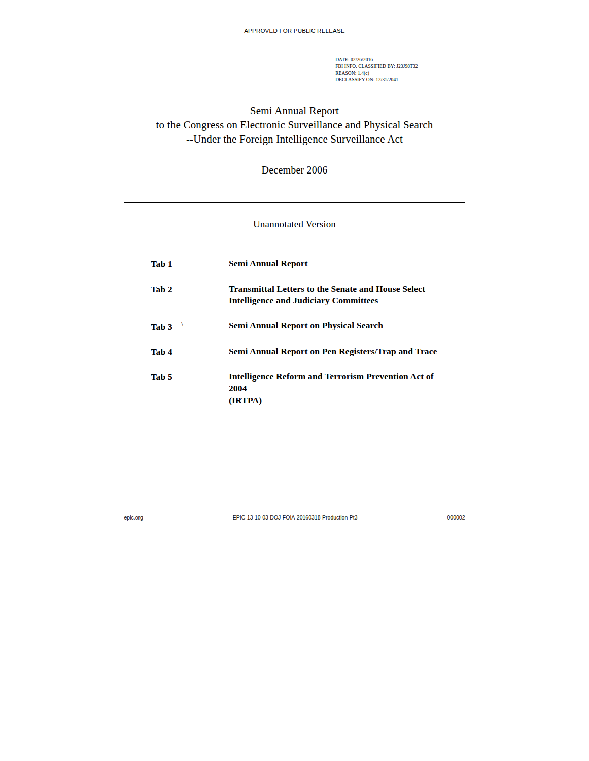APPROVED FOR PUBLIC RELEASE
DATE: 02/26/2016
FBI INFO. CLASSIFIED BY: J23J98T32
REASON: 1.4(c)
DECLASSIFY ON: 12/31/2041
Semi Annual Report to the Congress on Electronic Surveillance and Physical Search --Under the Foreign Intelligence Surveillance Act
December 2006
Unannotated Version
| Tab 1 | Semi Annual Report |
| Tab 2 | Transmittal Letters to the Senate and House Select Intelligence and Judiciary Committees |
| Tab 3 \ | Semi Annual Report on Physical Search |
| Tab 4 | Semi Annual Report on Pen Registers/Trap and Trace |
| Tab 5 | Intelligence Reform and Terrorism Prevention Act of 2004 (IRTPA) |
epic.org
EPIC-13-10-03-DOJ-FOIA-20160318-Production-Pt3
000002